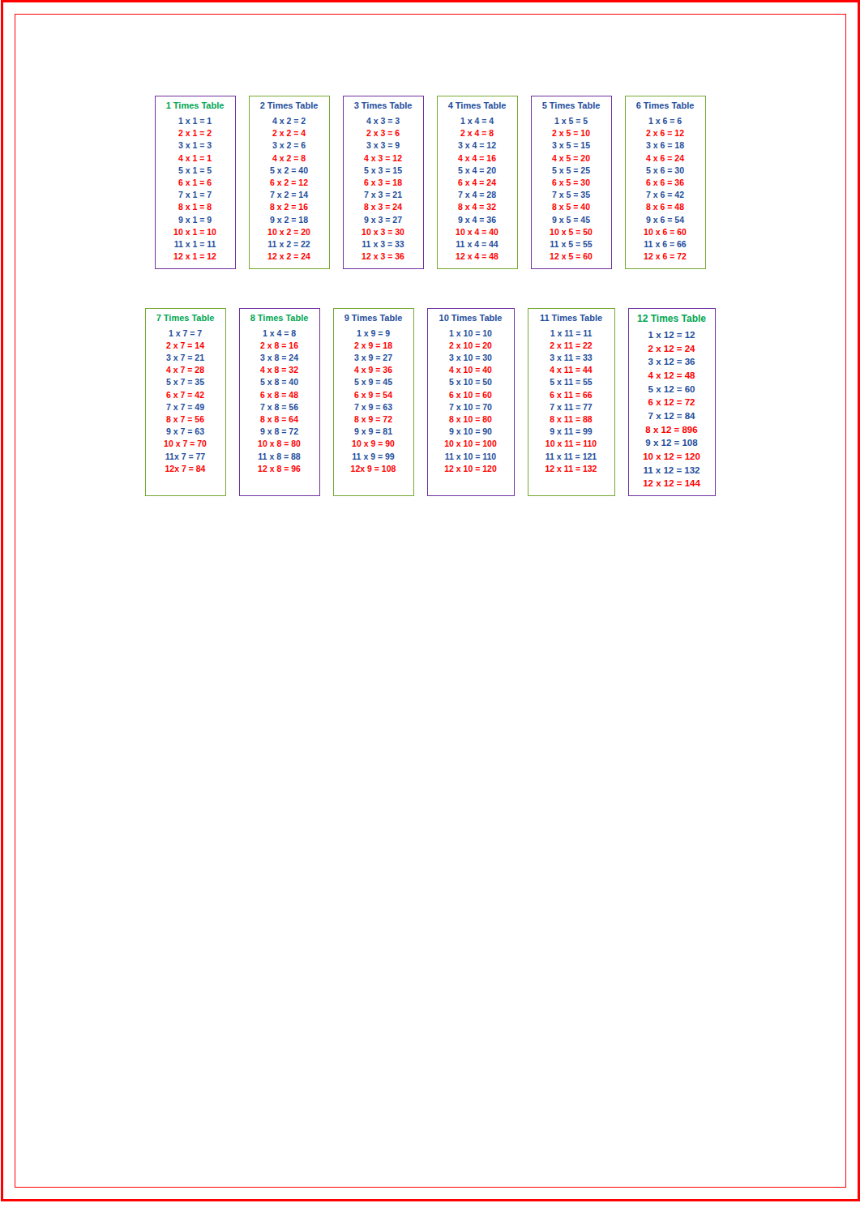1 Times Table
1 x 1 = 1
2 x 1 = 2
3 x 1 = 3
4 x 1 = 1
5 x 1 = 5
6 x 1 = 6
7 x 1 = 7
8 x 1 = 8
9 x 1 = 9
10 x 1 = 10
11 x 1 = 11
12 x 1 = 12
2 Times Table
4 x 2 = 2
2 x 2 = 4
3 x 2 = 6
4 x 2 = 8
5 x 2 = 40
6 x 2 = 12
7 x 2 = 14
8 x 2 = 16
9 x 2 = 18
10 x 2 = 20
11 x 2 = 22
12 x 2 = 24
3 Times Table
4 x 3 = 3
2 x 3 = 6
3 x 3 = 9
4 x 3 = 12
5 x 3 = 15
6 x 3 = 18
7 x 3 = 21
8 x 3 = 24
9 x 3 = 27
10 x 3 = 30
11 x 3 = 33
12 x 3 = 36
4 Times Table
1 x 4 = 4
2 x 4 = 8
3 x 4 = 12
4 x 4 = 16
5 x 4 = 20
6 x 4 = 24
7 x 4 = 28
8 x 4 = 32
9 x 4 = 36
10 x 4 = 40
11 x 4 = 44
12 x 4 = 48
5 Times Table
1 x 5 = 5
2 x 5 = 10
3 x 5 = 15
4 x 5 = 20
5 x 5 = 25
6 x 5 = 30
7 x 5 = 35
8 x 5 = 40
9 x 5 = 45
10 x 5 = 50
11 x 5 = 55
12 x 5 = 60
6 Times Table
1 x 6 = 6
2 x 6 = 12
3 x 6 = 18
4 x 6 = 24
5 x 6 = 30
6 x 6 = 36
7 x 6 = 42
8 x 6 = 48
9 x 6 = 54
10 x 6 = 60
11 x 6 = 66
12 x 6 = 72
7 Times Table
1 x 7 = 7
2 x 7 = 14
3 x 7 = 21
4 x 7 = 28
5 x 7 = 35
6 x 7 = 42
7 x 7 = 49
8 x 7 = 56
9 x 7 = 63
10 x 7 = 70
11x 7 = 77
12x 7 = 84
8 Times Table
1 x 4 = 8
2 x 8 = 16
3 x 8 = 24
4 x 8 = 32
5 x 8 = 40
6 x 8 = 48
7 x 8 = 56
8 x 8 = 64
9 x 8 = 72
10 x 8 = 80
11 x 8 = 88
12 x 8 = 96
9 Times Table
1 x 9 = 9
2 x 9 = 18
3 x 9 = 27
4 x 9 = 36
5 x 9 = 45
6 x 9 = 54
7 x 9 = 63
8 x 9 = 72
9 x 9 = 81
10 x 9 = 90
11 x 9 = 99
12x 9 = 108
10 Times Table
1 x 10 = 10
2 x 10 = 20
3 x 10 = 30
4 x 10 = 40
5 x 10 = 50
6 x 10 = 60
7 x 10 = 70
8 x 10 = 80
9 x 10 = 90
10 x 10 = 100
11 x 10 = 110
12 x 10 = 120
11 Times Table
1 x 11 = 11
2 x 11 = 22
3 x 11 = 33
4 x 11 = 44
5 x 11 = 55
6 x 11 = 66
7 x 11 = 77
8 x 11 = 88
9 x 11 = 99
10 x 11 = 110
11 x 11 = 121
12 x 11 = 132
12 Times Table
1 x 12 = 12
2 x 12 = 24
3 x 12 = 36
4 x 12 = 48
5 x 12 = 60
6 x 12 = 72
7 x 12 = 84
8 x 12 = 896
9 x 12 = 108
10 x 12 = 120
11 x 12 = 132
12 x 12 = 144